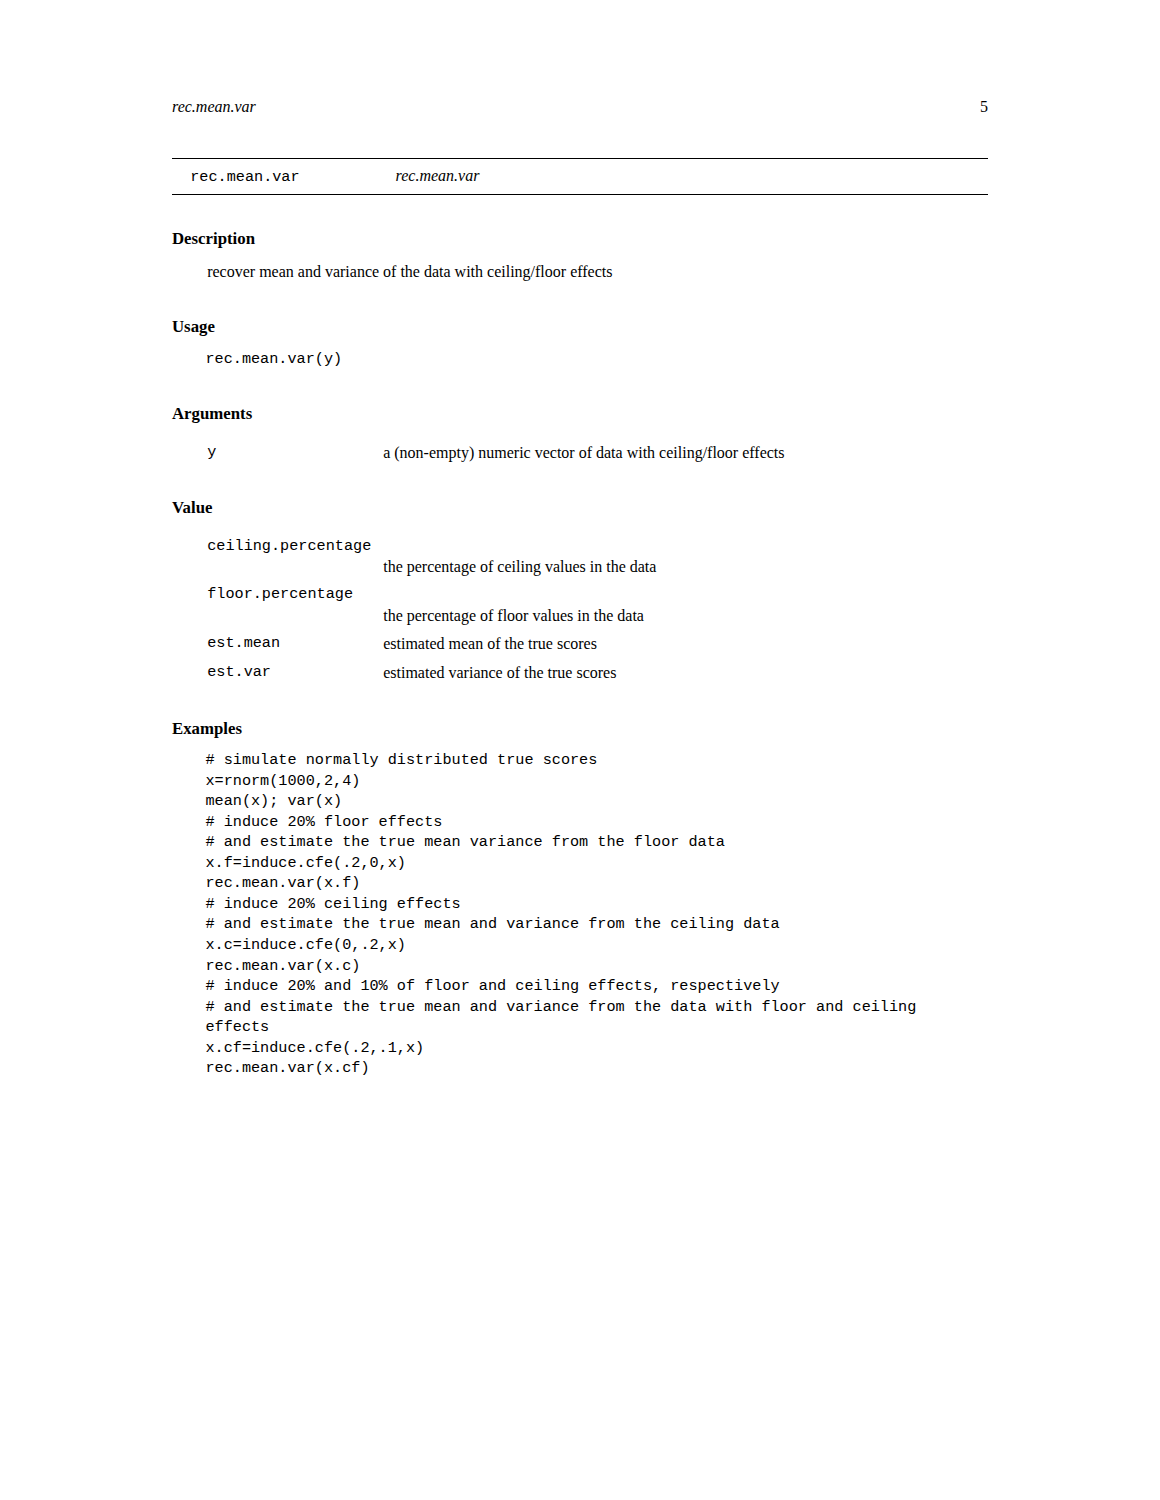rec.mean.var 5
rec.mean.var rec.mean.var
Description
recover mean and variance of the data with ceiling/floor effects
Usage
rec.mean.var(y)
Arguments
y
a (non-empty) numeric vector of data with ceiling/floor effects
Value
ceiling.percentage
the percentage of ceiling values in the data
floor.percentage
the percentage of floor values in the data
est.mean
estimated mean of the true scores
est.var
estimated variance of the true scores
Examples
# simulate normally distributed true scores
x=rnorm(1000,2,4)
mean(x); var(x)
# induce 20% floor effects
# and estimate the true mean variance from the floor data
x.f=induce.cfe(.2,0,x)
rec.mean.var(x.f)
# induce 20% ceiling effects
# and estimate the true mean and variance from the ceiling data
x.c=induce.cfe(0,.2,x)
rec.mean.var(x.c)
# induce 20% and 10% of floor and ceiling effects, respectively
# and estimate the true mean and variance from the data with floor and ceiling effects
x.cf=induce.cfe(.2,.1,x)
rec.mean.var(x.cf)